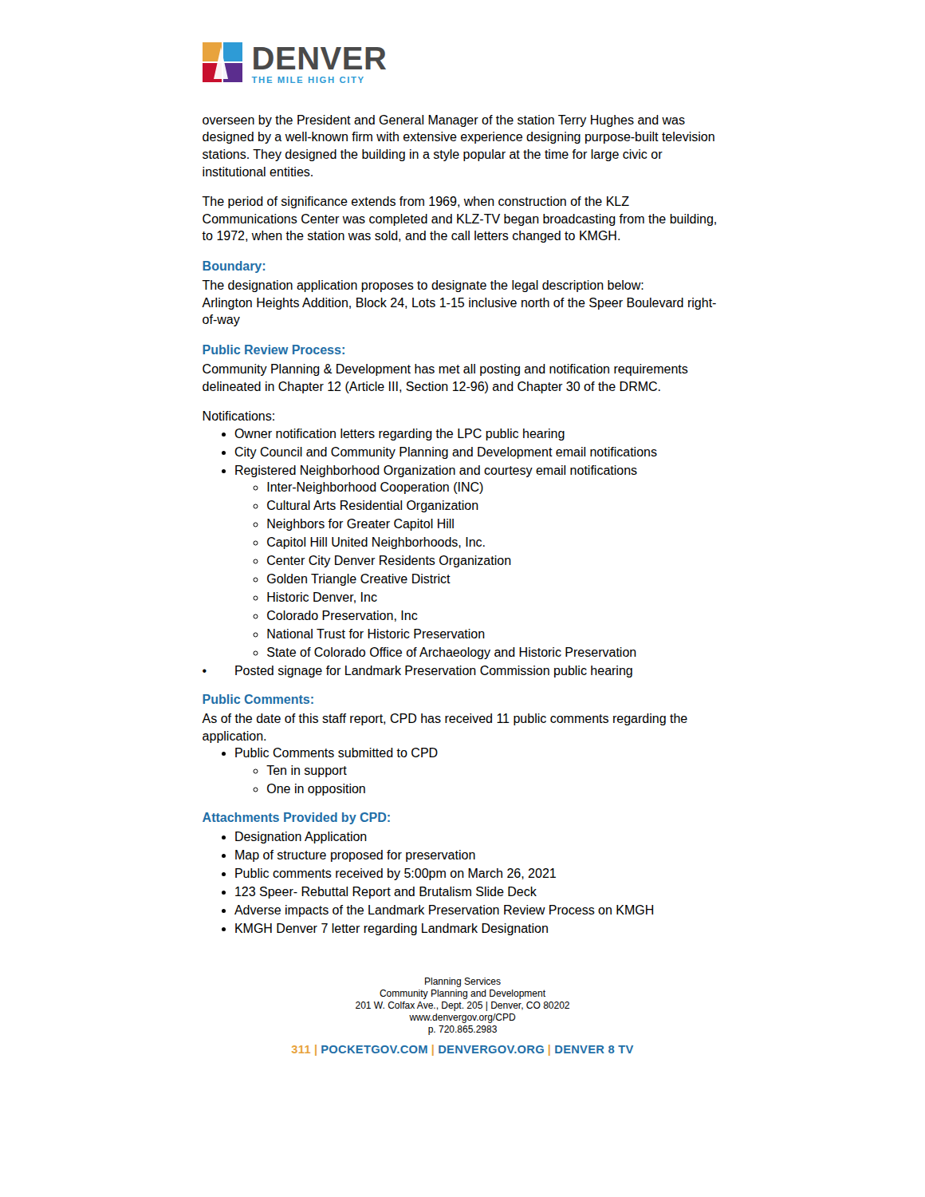DENVER
THE MILE HIGH CITY
overseen by the President and General Manager of the station Terry Hughes and was designed by a well-known firm with extensive experience designing purpose-built television stations. They designed the building in a style popular at the time for large civic or institutional entities.
The period of significance extends from 1969, when construction of the KLZ Communications Center was completed and KLZ-TV began broadcasting from the building, to 1972, when the station was sold, and the call letters changed to KMGH.
Boundary:
The designation application proposes to designate the legal description below:
Arlington Heights Addition, Block 24, Lots 1-15 inclusive north of the Speer Boulevard right-of-way
Public Review Process:
Community Planning & Development has met all posting and notification requirements delineated in Chapter 12 (Article III, Section 12-96) and Chapter 30 of the DRMC.
Notifications:
Owner notification letters regarding the LPC public hearing
City Council and Community Planning and Development email notifications
Registered Neighborhood Organization and courtesy email notifications
Inter-Neighborhood Cooperation (INC)
Cultural Arts Residential Organization
Neighbors for Greater Capitol Hill
Capitol Hill United Neighborhoods, Inc.
Center City Denver Residents Organization
Golden Triangle Creative District
Historic Denver, Inc
Colorado Preservation, Inc
National Trust for Historic Preservation
State of Colorado Office of Archaeology and Historic Preservation
• Posted signage for Landmark Preservation Commission public hearing
Public Comments:
As of the date of this staff report, CPD has received 11 public comments regarding the application.
Public Comments submitted to CPD
Ten in support
One in opposition
Attachments Provided by CPD:
Designation Application
Map of structure proposed for preservation
Public comments received by 5:00pm on March 26, 2021
123 Speer- Rebuttal Report and Brutalism Slide Deck
Adverse impacts of the Landmark Preservation Review Process on KMGH
KMGH Denver 7 letter regarding Landmark Designation
Planning Services
Community Planning and Development
201 W. Colfax Ave., Dept. 205 | Denver, CO 80202
www.denvergov.org/CPD
p. 720.865.2983
311|POCKETGOV.COM|DENVERGOV.ORG|DENVER 8 TV